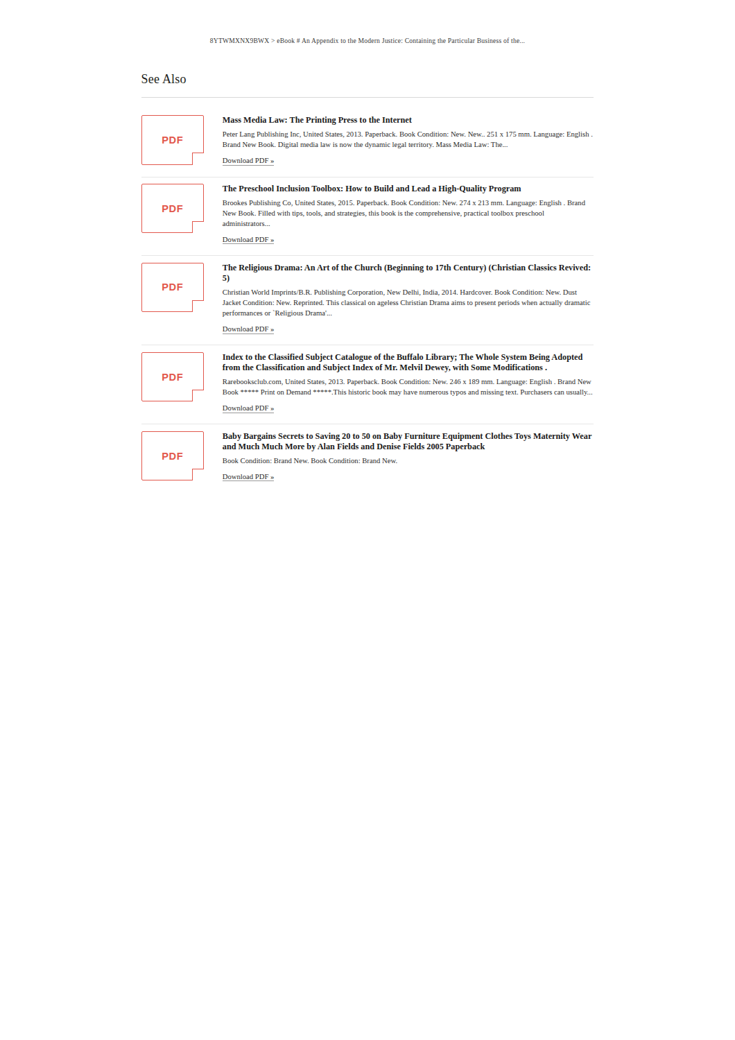8YTWMXNX9BWX > eBook # An Appendix to the Modern Justice: Containing the Particular Business of the...
See Also
Mass Media Law: The Printing Press to the Internet
Peter Lang Publishing Inc, United States, 2013. Paperback. Book Condition: New. New.. 251 x 175 mm. Language: English . Brand New Book. Digital media law is now the dynamic legal territory. Mass Media Law: The...
Download PDF »
The Preschool Inclusion Toolbox: How to Build and Lead a High-Quality Program
Brookes Publishing Co, United States, 2015. Paperback. Book Condition: New. 274 x 213 mm. Language: English . Brand New Book. Filled with tips, tools, and strategies, this book is the comprehensive, practical toolbox preschool administrators...
Download PDF »
The Religious Drama: An Art of the Church (Beginning to 17th Century) (Christian Classics Revived: 5)
Christian World Imprints/B.R. Publishing Corporation, New Delhi, India, 2014. Hardcover. Book Condition: New. Dust Jacket Condition: New. Reprinted. This classical on ageless Christian Drama aims to present periods when actually dramatic performances or `Religious Drama'...
Download PDF »
Index to the Classified Subject Catalogue of the Buffalo Library; The Whole System Being Adopted from the Classification and Subject Index of Mr. Melvil Dewey, with Some Modifications .
Rarebooksclub.com, United States, 2013. Paperback. Book Condition: New. 246 x 189 mm. Language: English . Brand New Book ***** Print on Demand *****.This historic book may have numerous typos and missing text. Purchasers can usually...
Download PDF »
Baby Bargains Secrets to Saving 20 to 50 on Baby Furniture Equipment Clothes Toys Maternity Wear and Much Much More by Alan Fields and Denise Fields 2005 Paperback
Book Condition: Brand New. Book Condition: Brand New.
Download PDF »